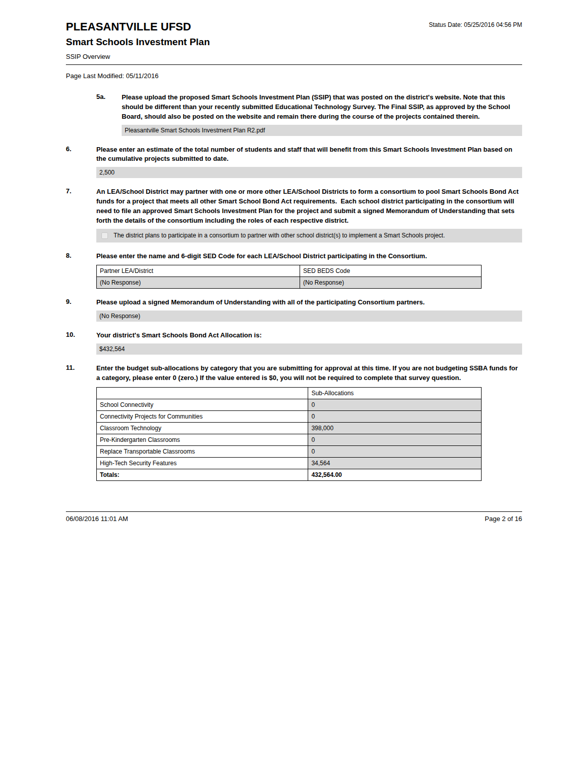Status Date: 05/25/2016 04:56 PM
PLEASANTVILLE UFSD
Smart Schools Investment Plan
SSIP Overview
Page Last Modified: 05/11/2016
5a.
Please upload the proposed Smart Schools Investment Plan (SSIP) that was posted on the district's website. Note that this should be different than your recently submitted Educational Technology Survey. The Final SSIP, as approved by the School Board, should also be posted on the website and remain there during the course of the projects contained therein.
Pleasantville Smart Schools Investment Plan R2.pdf
6.
Please enter an estimate of the total number of students and staff that will benefit from this Smart Schools Investment Plan based on the cumulative projects submitted to date.
2,500
7.
An LEA/School District may partner with one or more other LEA/School Districts to form a consortium to pool Smart Schools Bond Act funds for a project that meets all other Smart School Bond Act requirements. Each school district participating in the consortium will need to file an approved Smart Schools Investment Plan for the project and submit a signed Memorandum of Understanding that sets forth the details of the consortium including the roles of each respective district.
The district plans to participate in a consortium to partner with other school district(s) to implement a Smart Schools project.
8.
Please enter the name and 6-digit SED Code for each LEA/School District participating in the Consortium.
| Partner LEA/District | SED BEDS Code |
| --- | --- |
| (No Response) | (No Response) |
9.
Please upload a signed Memorandum of Understanding with all of the participating Consortium partners.
(No Response)
10.
Your district's Smart Schools Bond Act Allocation is:
$432,564
11.
Enter the budget sub-allocations by category that you are submitting for approval at this time. If you are not budgeting SSBA funds for a category, please enter 0 (zero.) If the value entered is $0, you will not be required to complete that survey question.
| | Sub-Allocations |
| --- | --- |
| School Connectivity | 0 |
| Connectivity Projects for Communities | 0 |
| Classroom Technology | 398,000 |
| Pre-Kindergarten Classrooms | 0 |
| Replace Transportable Classrooms | 0 |
| High-Tech Security Features | 34,564 |
| Totals: | 432,564.00 |
06/08/2016 11:01 AM Page 2 of 16